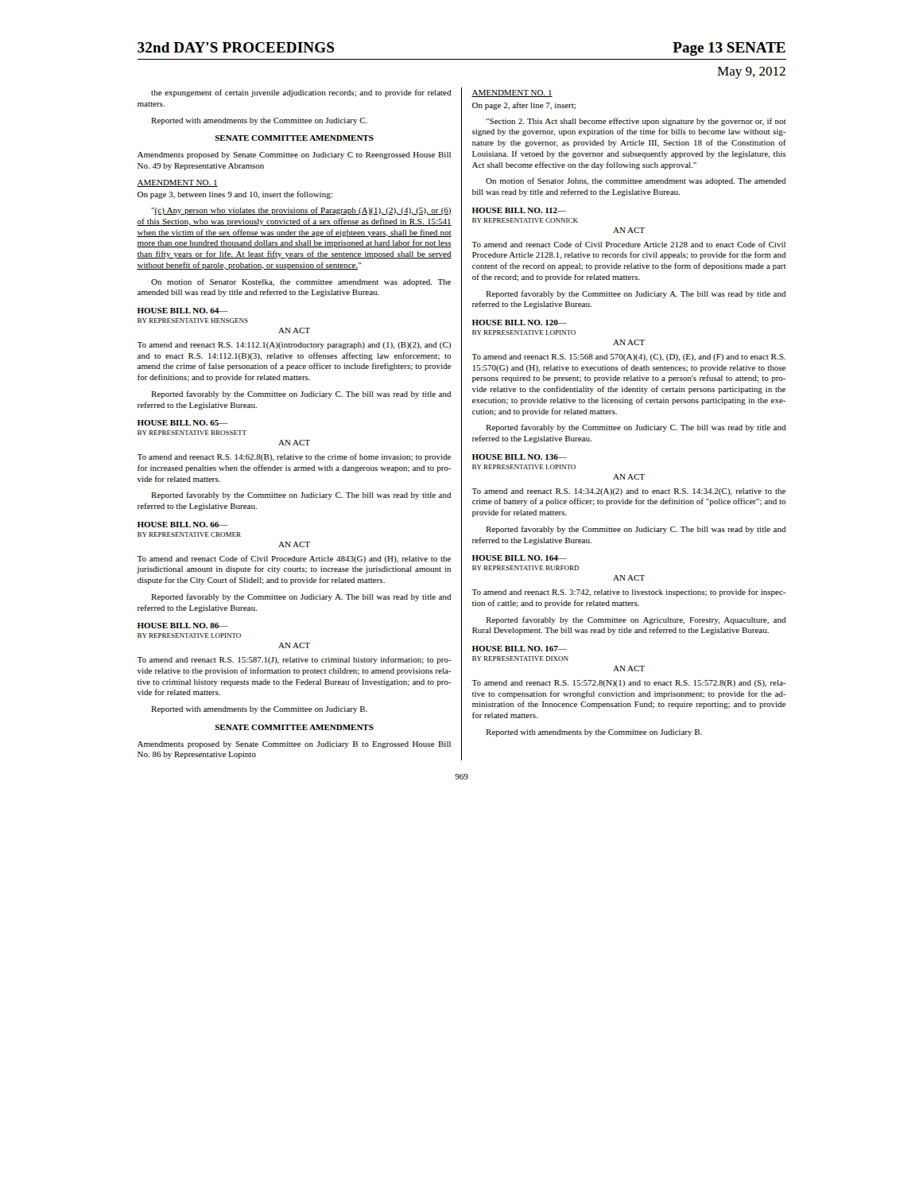32nd DAY'S PROCEEDINGS
Page 13 SENATE
May 9, 2012
the expungement of certain juvenile adjudication records; and to provide for related matters.
Reported with amendments by the Committee on Judiciary C.
SENATE COMMITTEE AMENDMENTS
Amendments proposed by Senate Committee on Judiciary C to Reengrossed House Bill No. 49 by Representative Abramson
AMENDMENT NO. 1
On page 3, between lines 9 and 10, insert the following:
"(c) Any person who violates the provisions of Paragraph (A)(1), (2), (4), (5), or (6) of this Section, who was previously convicted of a sex offense as defined in R.S. 15:541 when the victim of the sex offense was under the age of eighteen years, shall be fined not more than one hundred thousand dollars and shall be imprisoned at hard labor for not less than fifty years or for life. At least fifty years of the sentence imposed shall be served without benefit of parole, probation, or suspension of sentence."
On motion of Senator Kostelka, the committee amendment was adopted. The amended bill was read by title and referred to the Legislative Bureau.
HOUSE BILL NO. 64—
BY REPRESENTATIVE HENSGENS
AN ACT
To amend and reenact R.S. 14:112.1(A)(introductory paragraph) and (1), (B)(2), and (C) and to enact R.S. 14:112.1(B)(3), relative to offenses affecting law enforcement; to amend the crime of false personation of a peace officer to include firefighters; to provide for definitions; and to provide for related matters.
Reported favorably by the Committee on Judiciary C. The bill was read by title and referred to the Legislative Bureau.
HOUSE BILL NO. 65—
BY REPRESENTATIVE BROSSETT
AN ACT
To amend and reenact R.S. 14:62.8(B), relative to the crime of home invasion; to provide for increased penalties when the offender is armed with a dangerous weapon; and to provide for related matters.
Reported favorably by the Committee on Judiciary C. The bill was read by title and referred to the Legislative Bureau.
HOUSE BILL NO. 66—
BY REPRESENTATIVE CROMER
AN ACT
To amend and reenact Code of Civil Procedure Article 4843(G) and (H), relative to the jurisdictional amount in dispute for city courts; to increase the jurisdictional amount in dispute for the City Court of Slidell; and to provide for related matters.
Reported favorably by the Committee on Judiciary A. The bill was read by title and referred to the Legislative Bureau.
HOUSE BILL NO. 86—
BY REPRESENTATIVE LOPINTO
AN ACT
To amend and reenact R.S. 15:587.1(J), relative to criminal history information; to provide relative to the provision of information to protect children; to amend provisions relative to criminal history requests made to the Federal Bureau of Investigation; and to provide for related matters.
Reported with amendments by the Committee on Judiciary B.
SENATE COMMITTEE AMENDMENTS
Amendments proposed by Senate Committee on Judiciary B to Engrossed House Bill No. 86 by Representative Lopinto
AMENDMENT NO. 1
On page 2, after line 7, insert;
"Section 2. This Act shall become effective upon signature by the governor or, if not signed by the governor, upon expiration of the time for bills to become law without signature by the governor, as provided by Article III, Section 18 of the Constitution of Louisiana. If vetoed by the governor and subsequently approved by the legislature, this Act shall become effective on the day following such approval."
On motion of Senator Johns, the committee amendment was adopted. The amended bill was read by title and referred to the Legislative Bureau.
HOUSE BILL NO. 112—
BY REPRESENTATIVE CONNICK
AN ACT
To amend and reenact Code of Civil Procedure Article 2128 and to enact Code of Civil Procedure Article 2128.1, relative to records for civil appeals; to provide for the form and content of the record on appeal; to provide relative to the form of depositions made a part of the record; and to provide for related matters.
Reported favorably by the Committee on Judiciary A. The bill was read by title and referred to the Legislative Bureau.
HOUSE BILL NO. 120—
BY REPRESENTATIVE LOPINTO
AN ACT
To amend and reenact R.S. 15:568 and 570(A)(4), (C), (D), (E), and (F) and to enact R.S. 15:570(G) and (H), relative to executions of death sentences; to provide relative to those persons required to be present; to provide relative to a person's refusal to attend; to provide relative to the confidentiality of the identity of certain persons participating in the execution; to provide relative to the licensing of certain persons participating in the execution; and to provide for related matters.
Reported favorably by the Committee on Judiciary C. The bill was read by title and referred to the Legislative Bureau.
HOUSE BILL NO. 136—
BY REPRESENTATIVE LOPINTO
AN ACT
To amend and reenact R.S. 14:34.2(A)(2) and to enact R.S. 14:34.2(C), relative to the crime of battery of a police officer; to provide for the definition of "police officer"; and to provide for related matters.
Reported favorably by the Committee on Judiciary C. The bill was read by title and referred to the Legislative Bureau.
HOUSE BILL NO. 164—
BY REPRESENTATIVE BURFORD
AN ACT
To amend and reenact R.S. 3:742, relative to livestock inspections; to provide for inspection of cattle; and to provide for related matters.
Reported favorably by the Committee on Agriculture, Forestry, Aquaculture, and Rural Development. The bill was read by title and referred to the Legislative Bureau.
HOUSE BILL NO. 167—
BY REPRESENTATIVE DIXON
AN ACT
To amend and reenact R.S. 15:572.8(N)(1) and to enact R.S. 15:572.8(R) and (S), relative to compensation for wrongful conviction and imprisonment; to provide for the administration of the Innocence Compensation Fund; to require reporting; and to provide for related matters.
Reported with amendments by the Committee on Judiciary B.
969